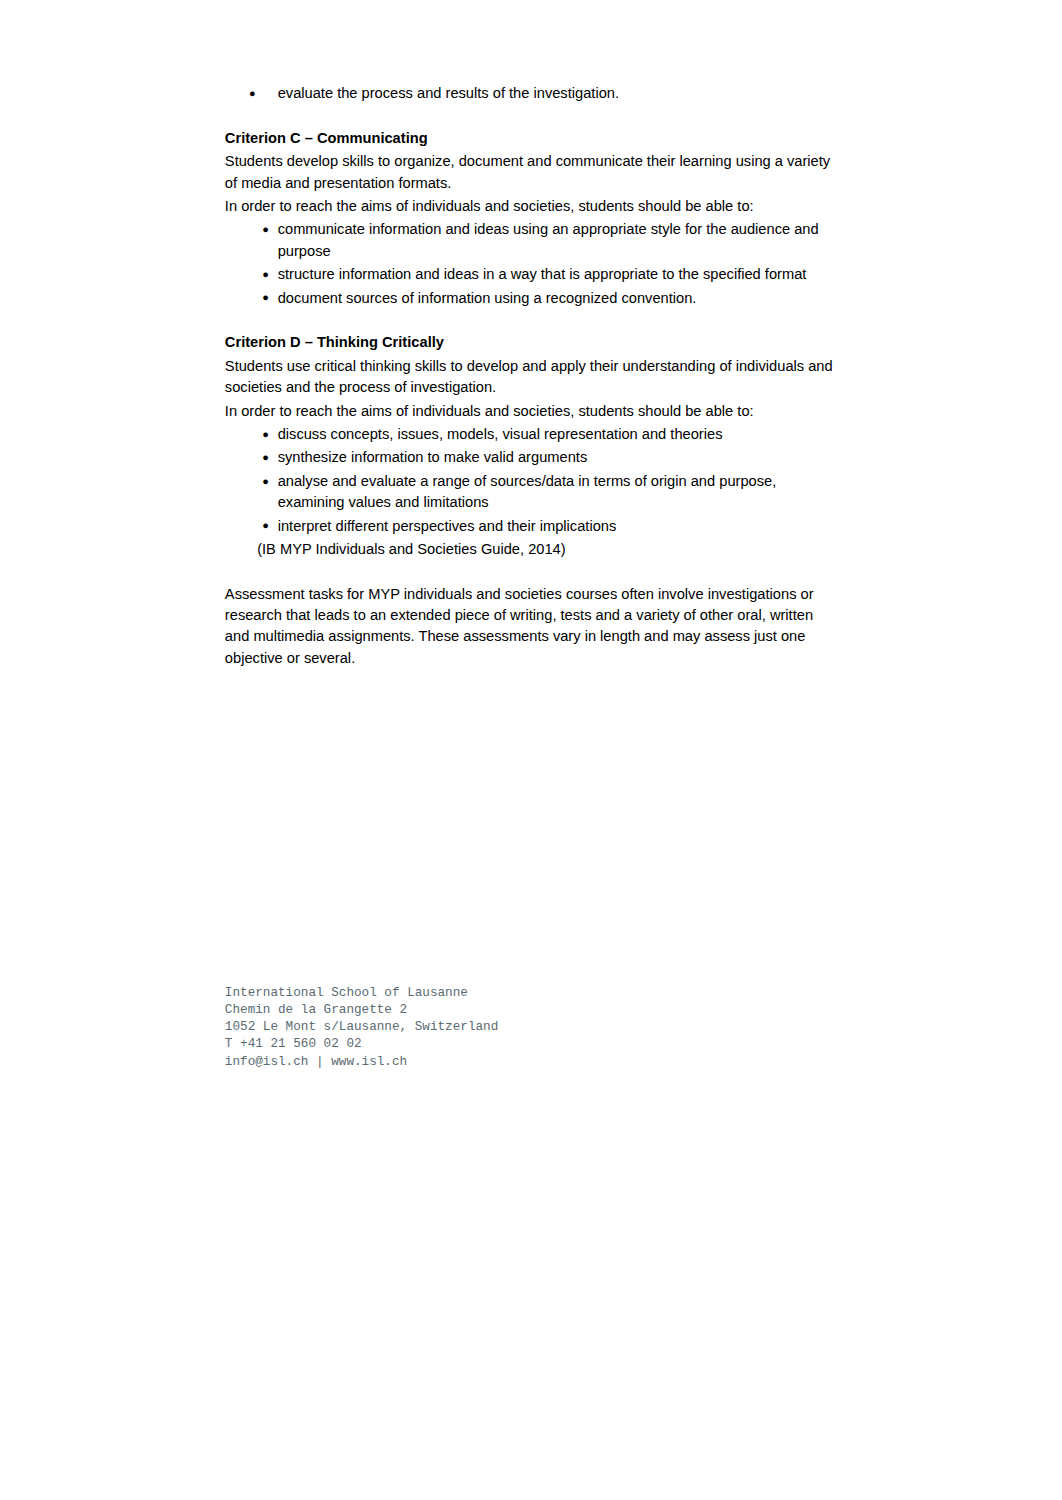evaluate the process and results of the investigation.
Criterion C – Communicating
Students develop skills to organize, document and communicate their learning using a variety of media and presentation formats.
In order to reach the aims of individuals and societies, students should be able to:
communicate information and ideas using an appropriate style for the audience and purpose
structure information and ideas in a way that is appropriate to the specified format
document sources of information using a recognized convention.
Criterion D – Thinking Critically
Students use critical thinking skills to develop and apply their understanding of individuals and societies and the process of investigation.
In order to reach the aims of individuals and societies, students should be able to:
discuss concepts, issues, models, visual representation and theories
synthesize information to make valid arguments
analyse and evaluate a range of sources/data in terms of origin and purpose, examining values and limitations
interpret different perspectives and their implications
(IB MYP Individuals and Societies Guide, 2014)
Assessment tasks for MYP individuals and societies courses often involve investigations or research that leads to an extended piece of writing, tests and a variety of other oral, written and multimedia assignments. These assessments vary in length and may assess just one objective or several.
International School of Lausanne
Chemin de la Grangette 2
1052 Le Mont s/Lausanne, Switzerland
T +41 21 560 02 02
info@isl.ch | www.isl.ch